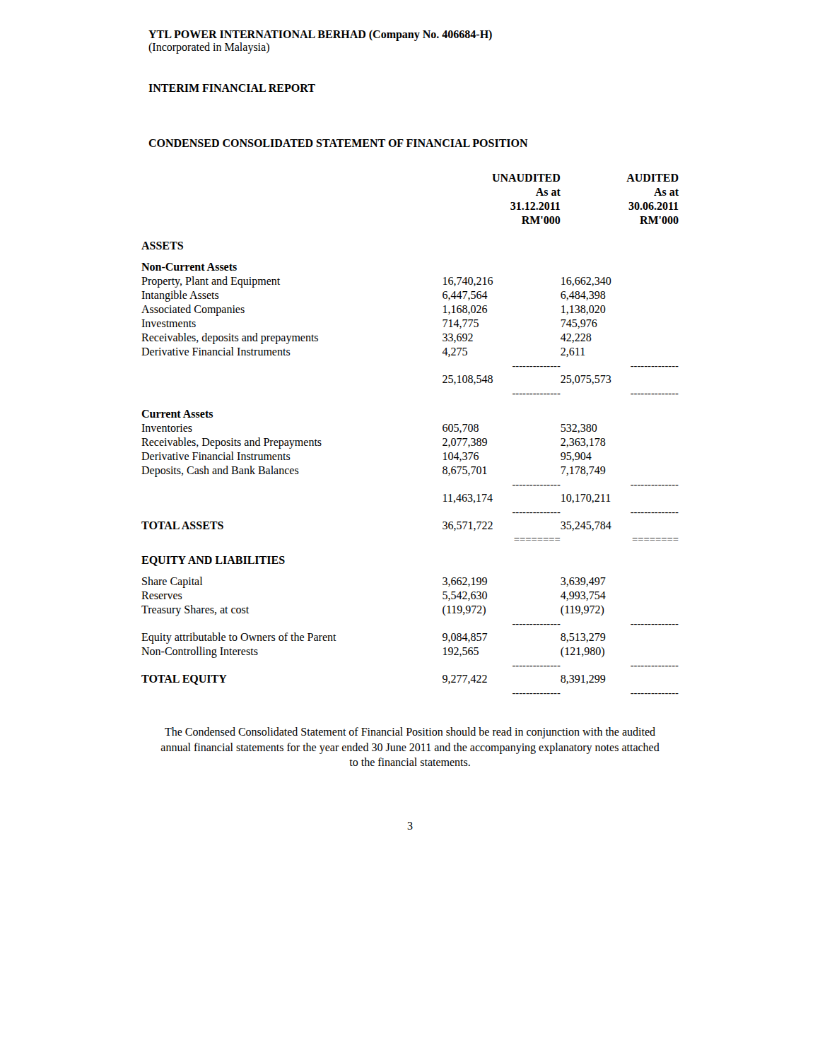YTL POWER INTERNATIONAL BERHAD (Company No. 406684-H)
(Incorporated in Malaysia)
INTERIM FINANCIAL REPORT
CONDENSED CONSOLIDATED STATEMENT OF FINANCIAL POSITION
| | UNAUDITED | AUDITED |
| | As at | As at |
| | 31.12.2011 | 30.06.2011 |
| | RM'000 | RM'000 |
| ASSETS | | |
| Non-Current Assets | | |
| Property, Plant and Equipment | 16,740,216 | 16,662,340 |
| Intangible Assets | 6,447,564 | 6,484,398 |
| Associated Companies | 1,168,026 | 1,138,020 |
| Investments | 714,775 | 745,976 |
| Receivables, deposits and prepayments | 33,692 | 42,228 |
| Derivative Financial Instruments | 4,275 | 2,611 |
| | -------------- | -------------- |
| | 25,108,548 | 25,075,573 |
| | -------------- | -------------- |
| Current Assets | | |
| Inventories | 605,708 | 532,380 |
| Receivables, Deposits and Prepayments | 2,077,389 | 2,363,178 |
| Derivative Financial Instruments | 104,376 | 95,904 |
| Deposits, Cash and Bank Balances | 8,675,701 | 7,178,749 |
| | -------------- | -------------- |
| | 11,463,174 | 10,170,211 |
| | -------------- | -------------- |
| TOTAL ASSETS | 36,571,722 | 35,245,784 |
| | ======== | ======== |
| EQUITY AND LIABILITIES | | |
| Share Capital | 3,662,199 | 3,639,497 |
| Reserves | 5,542,630 | 4,993,754 |
| Treasury Shares, at cost | (119,972) | (119,972) |
| | -------------- | -------------- |
| Equity attributable to Owners of the Parent | 9,084,857 | 8,513,279 |
| Non-Controlling Interests | 192,565 | (121,980) |
| | -------------- | -------------- |
| TOTAL EQUITY | 9,277,422 | 8,391,299 |
| | -------------- | -------------- |
The Condensed Consolidated Statement of Financial Position should be read in conjunction with the audited annual financial statements for the year ended 30 June 2011 and the accompanying explanatory notes attached to the financial statements.
3